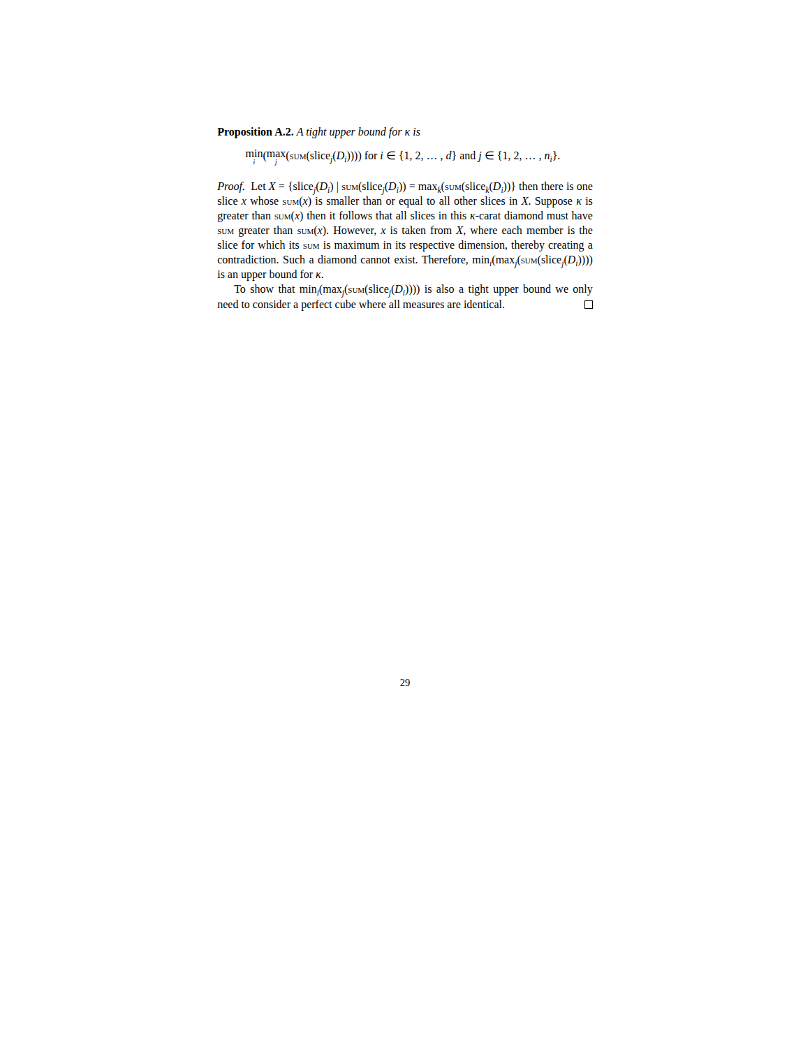Proposition A.2. A tight upper bound for κ is
min i(max j(sum(slicej(Di)))) for i ∈ {1, 2, … , d} and j ∈ {1, 2, … , ni}.
Proof. Let X = {slicej(Di) | sum(slicej(Di)) = maxk(sum(slicek(Di))} then there is one slice x whose sum(x) is smaller than or equal to all other slices in X. Suppose κ is greater than sum(x) then it follows that all slices in this κ-carat diamond must have sum greater than sum(x). However, x is taken from X, where each member is the slice for which its sum is maximum in its respective dimension, thereby creating a contradiction. Such a diamond cannot exist. Therefore, mini(maxj(sum(slicej(Di)))) is an upper bound for κ.
To show that mini(maxj(sum(slicej(Di)))) is also a tight upper bound we only need to consider a perfect cube where all measures are identical.
29